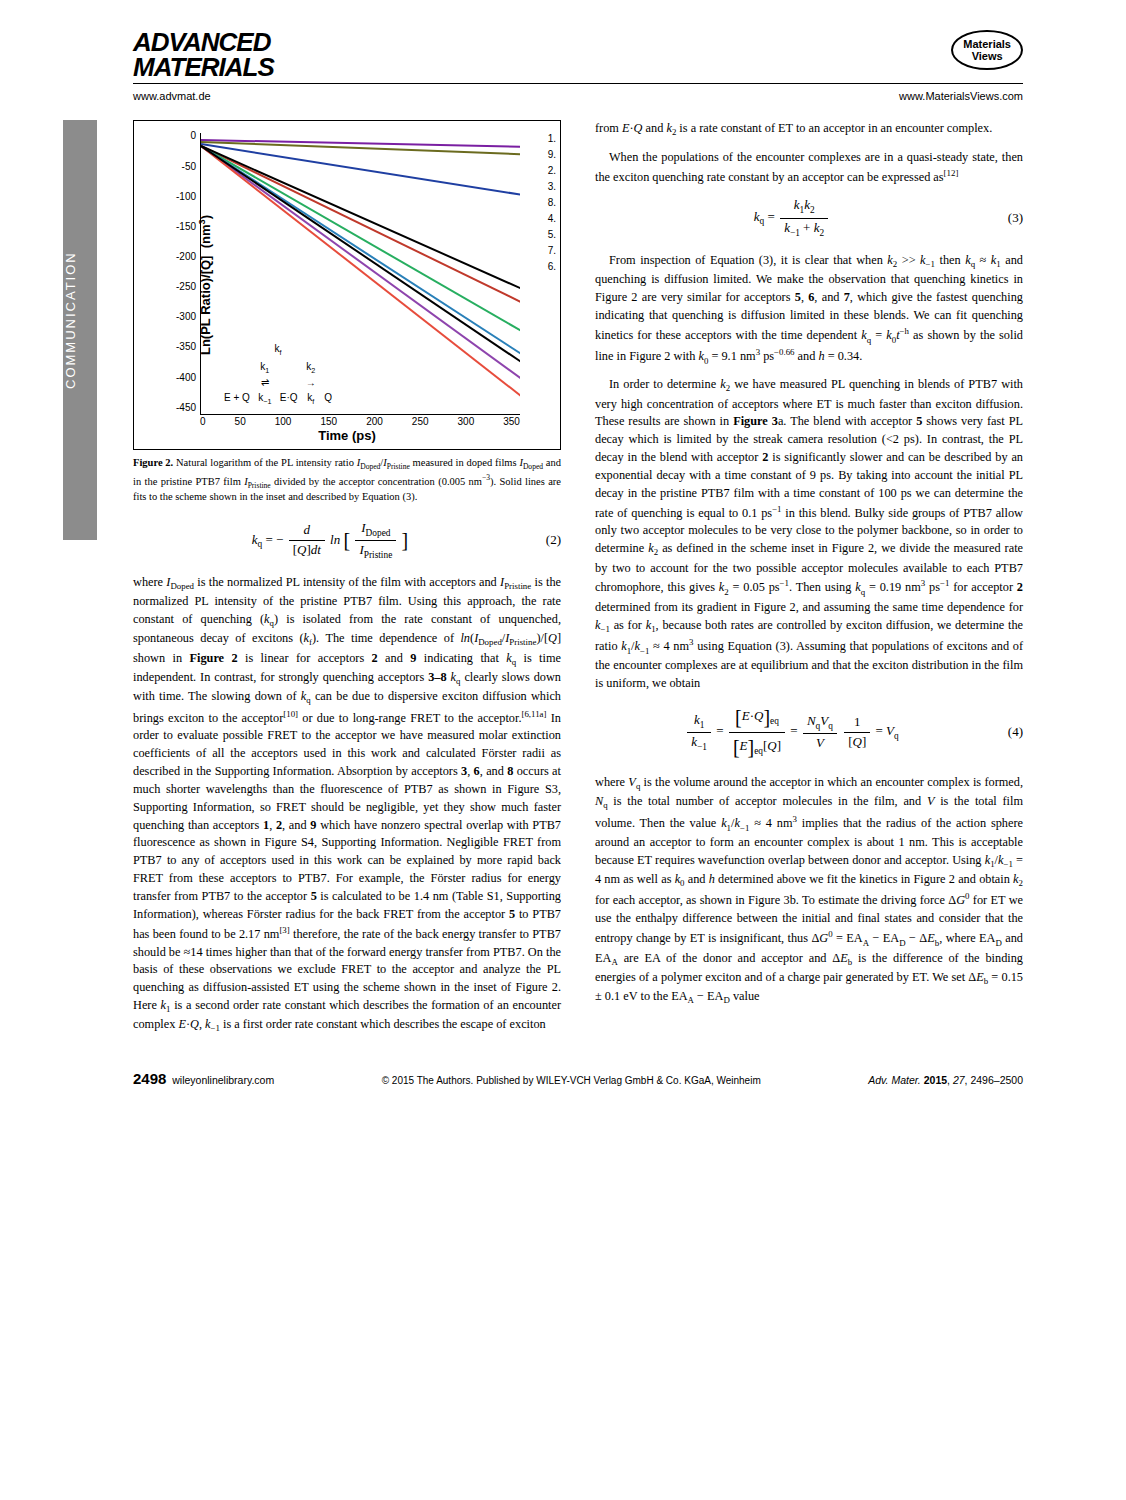COMMUNICATION
ADVANCED MATERIALS
Materials
Views
www.advmat.de www.MaterialsViews.com
Ln(PL Ratio)/[Q] (nm3)
0-50-100-150-200 -250-300-350-400-450
1. 9. 2. 3. 8. 4. 5. 7. 6.
kf
E + Q k1
⇌
k−1 E·Q k2
→
kf Q
050100150200250300350
Time (ps)
Figure 2. Natural logarithm of the PL intensity ratio IDoped/IPristine measured in doped films IDoped and in the pristine PTB7 film IPristine divided by the acceptor concentration (0.005 nm−3). Solid lines are fits to the scheme shown in the inset and described by Equation (3).
kq = − d[Q]dt ln [ IDoped IPristine ]
(2)
where IDoped is the normalized PL intensity of the film with acceptors and IPristine is the normalized PL intensity of the pristine PTB7 film. Using this approach, the rate constant of quenching (kq) is isolated from the rate constant of unquenched, spontaneous decay of excitons (kf). The time dependence of ln(IDoped/IPristine)/[Q] shown in Figure 2 is linear for acceptors 2 and 9 indicating that kq is time independent. In contrast, for strongly quenching acceptors 3–8 kq clearly slows down with time. The slowing down of kq can be due to dispersive exciton diffusion which brings exciton to the acceptor[10] or due to long-range FRET to the acceptor.[6,11a] In order to evaluate possible FRET to the acceptor we have measured molar extinction coefficients of all the acceptors used in this work and calculated Förster radii as described in the Supporting Information. Absorption by acceptors 3, 6, and 8 occurs at much shorter wavelengths than the fluorescence of PTB7 as shown in Figure S3, Supporting Information, so FRET should be negligible, yet they show much faster quenching than acceptors 1, 2, and 9 which have nonzero spectral overlap with PTB7 fluorescence as shown in Figure S4, Supporting Information. Negligible FRET from PTB7 to any of acceptors used in this work can be explained by more rapid back FRET from these acceptors to PTB7. For example, the Förster radius for energy transfer from PTB7 to the acceptor 5 is calculated to be 1.4 nm (Table S1, Supporting Information), whereas Förster radius for the back FRET from the acceptor 5 to PTB7 has been found to be 2.17 nm[3] therefore, the rate of the back energy transfer to PTB7 should be ≈14 times higher than that of the forward energy transfer from PTB7. On the basis of these observations we exclude FRET to the acceptor and analyze the PL quenching as diffusion-assisted ET using the scheme shown in the inset of Figure 2. Here k1 is a second order rate constant which describes the formation of an encounter complex E·Q, k−1 is a first order rate constant which describes the escape of exciton
from E·Q and k2 is a rate constant of ET to an acceptor in an encounter complex.
When the populations of the encounter complexes are in a quasi-steady state, then the exciton quenching rate constant by an acceptor can be expressed as[12]
kq = k1k2 k−1 + k2
(3)
From inspection of Equation (3), it is clear that when k2 >> k−1 then kq ≈ k1 and quenching is diffusion limited. We make the observation that quenching kinetics in Figure 2 are very similar for acceptors 5, 6, and 7, which give the fastest quenching indicating that quenching is diffusion limited in these blends. We can fit quenching kinetics for these acceptors with the time dependent kq = k0t−h as shown by the solid line in Figure 2 with k0 = 9.1 nm3 ps−0.66 and h = 0.34.
In order to determine k2 we have measured PL quenching in blends of PTB7 with very high concentration of acceptors where ET is much faster than exciton diffusion. These results are shown in Figure 3a. The blend with acceptor 5 shows very fast PL decay which is limited by the streak camera resolution (<2 ps). In contrast, the PL decay in the blend with acceptor 2 is significantly slower and can be described by an exponential decay with a time constant of 9 ps. By taking into account the initial PL decay in the pristine PTB7 film with a time constant of 100 ps we can determine the rate of quenching is equal to 0.1 ps−1 in this blend. Bulky side groups of PTB7 allow only two acceptor molecules to be very close to the polymer backbone, so in order to determine k2 as defined in the scheme inset in Figure 2, we divide the measured rate by two to account for the two possible acceptor molecules available to each PTB7 chromophore, this gives k2 = 0.05 ps−1. Then using kq = 0.19 nm3 ps−1 for acceptor 2 determined from its gradient in Figure 2, and assuming the same time dependence for k−1 as for k1, because both rates are controlled by exciton diffusion, we determine the ratio k1/k−1 ≈ 4 nm3 using Equation (3). Assuming that populations of excitons and of the encounter complexes are at equilibrium and that the exciton distribution in the film is uniform, we obtain
k1 k−1 = [E·Q]eq[E]eq[Q] = NqVq V 1[Q] = Vq
(4)
where Vq is the volume around the acceptor in which an encounter complex is formed, Nq is the total number of acceptor molecules in the film, and V is the total film volume. Then the value k1/k−1 ≈ 4 nm3 implies that the radius of the action sphere around an acceptor to form an encounter complex is about 1 nm. This is acceptable because ET requires wavefunction overlap between donor and acceptor. Using k1/k−1 = 4 nm as well as k0 and h determined above we fit the kinetics in Figure 2 and obtain k2 for each acceptor, as shown in Figure 3b. To estimate the driving force ΔG0 for ET we use the enthalpy difference between the initial and final states and consider that the entropy change by ET is insignificant, thus ΔG0 = EAA − EAD − ΔEb, where EAD and EAA are EA of the donor and acceptor and ΔEb is the difference of the binding energies of a polymer exciton and of a charge pair generated by ET. We set ΔEb = 0.15 ± 0.1 eV to the EAA − EAD value
2498 wileyonlinelibrary.com
© 2015 The Authors. Published by WILEY-VCH Verlag GmbH & Co. KGaA, Weinheim
Adv. Mater. 2015, 27, 2496–2500